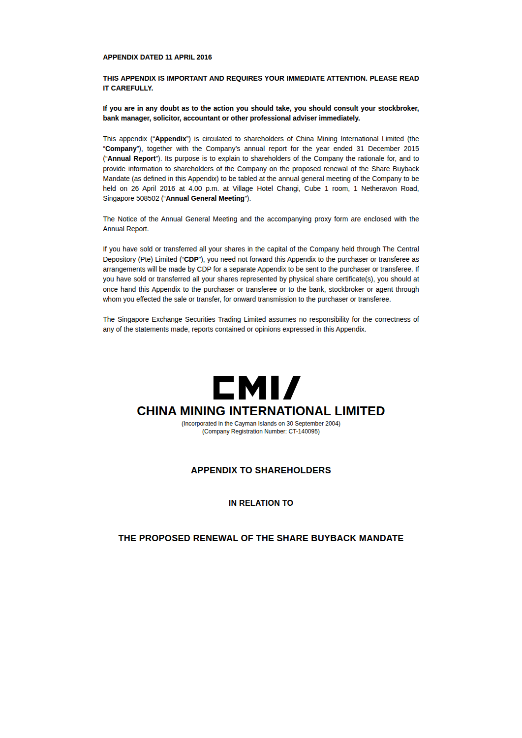APPENDIX DATED 11 APRIL 2016
THIS APPENDIX IS IMPORTANT AND REQUIRES YOUR IMMEDIATE ATTENTION. PLEASE READ IT CAREFULLY.
If you are in any doubt as to the action you should take, you should consult your stockbroker, bank manager, solicitor, accountant or other professional adviser immediately.
This appendix (“Appendix”) is circulated to shareholders of China Mining International Limited (the “Company”), together with the Company’s annual report for the year ended 31 December 2015 (“Annual Report”). Its purpose is to explain to shareholders of the Company the rationale for, and to provide information to shareholders of the Company on the proposed renewal of the Share Buyback Mandate (as defined in this Appendix) to be tabled at the annual general meeting of the Company to be held on 26 April 2016 at 4.00 p.m. at Village Hotel Changi, Cube 1 room, 1 Netheravon Road, Singapore 508502 (“Annual General Meeting”).
The Notice of the Annual General Meeting and the accompanying proxy form are enclosed with the Annual Report.
If you have sold or transferred all your shares in the capital of the Company held through The Central Depository (Pte) Limited (“CDP”), you need not forward this Appendix to the purchaser or transferee as arrangements will be made by CDP for a separate Appendix to be sent to the purchaser or transferee. If you have sold or transferred all your shares represented by physical share certificate(s), you should at once hand this Appendix to the purchaser or transferee or to the bank, stockbroker or agent through whom you effected the sale or transfer, for onward transmission to the purchaser or transferee.
The Singapore Exchange Securities Trading Limited assumes no responsibility for the correctness of any of the statements made, reports contained or opinions expressed in this Appendix.
CHINA MINING INTERNATIONAL LIMITED
(Incorporated in the Cayman Islands on 30 September 2004)
(Company Registration Number: CT-140095)
APPENDIX TO SHAREHOLDERS
IN RELATION TO
THE PROPOSED RENEWAL OF THE SHARE BUYBACK MANDATE